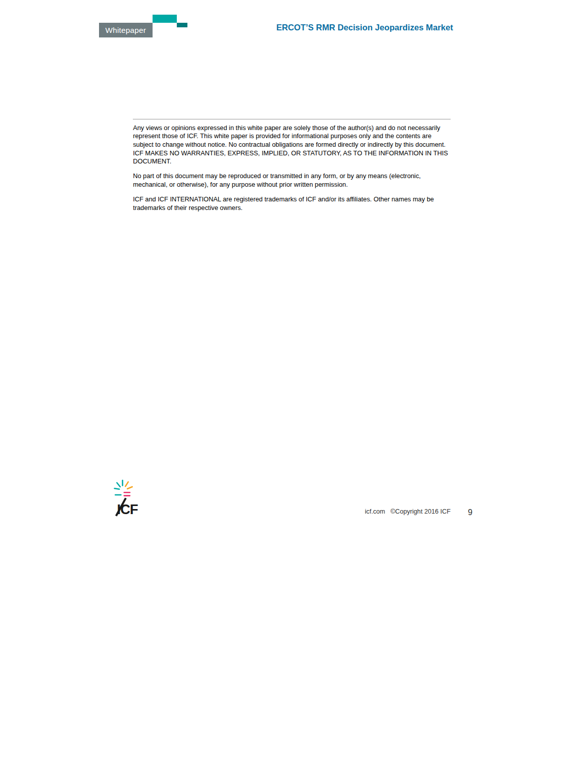Whitepaper
ERCOT’S RMR Decision Jeopardizes Market
Any views or opinions expressed in this white paper are solely those of the author(s) and do not necessarily represent those of ICF. This white paper is provided for informational purposes only and the contents are subject to change without notice. No contractual obligations are formed directly or indirectly by this document. ICF MAKES NO WARRANTIES, EXPRESS, IMPLIED, OR STATUTORY, AS TO THE INFORMATION IN THIS DOCUMENT.
No part of this document may be reproduced or transmitted in any form, or by any means (electronic, mechanical, or otherwise), for any purpose without prior written permission.
ICF and ICF INTERNATIONAL are registered trademarks of ICF and/or its affiliates. Other names may be trademarks of their respective owners.
ICF
icf.com ©Copyright 2016 ICF
9